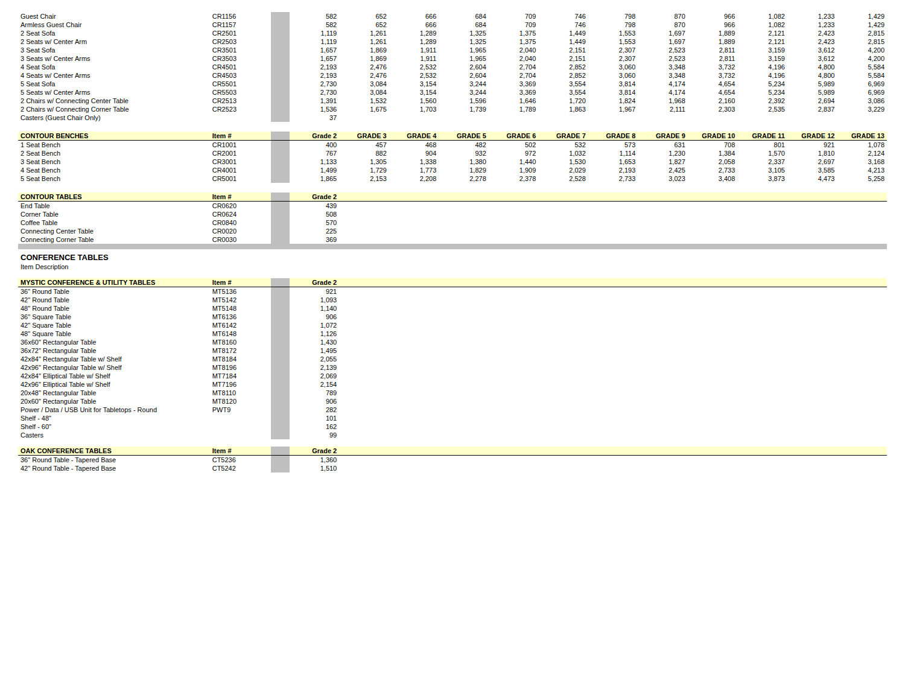| Guest Chair | CR1156 | | 582 | 652 | 666 | 684 | 709 | 746 | 798 | 870 | 966 | 1,082 | 1,233 | 1,429 |
| Armless Guest Chair | CR1157 | | 582 | 652 | 666 | 684 | 709 | 746 | 798 | 870 | 966 | 1,082 | 1,233 | 1,429 |
| 2 Seat Sofa | CR2501 | | 1,119 | 1,261 | 1,289 | 1,325 | 1,375 | 1,449 | 1,553 | 1,697 | 1,889 | 2,121 | 2,423 | 2,815 |
| 2 Seats w/ Center Arm | CR2503 | | 1,119 | 1,261 | 1,289 | 1,325 | 1,375 | 1,449 | 1,553 | 1,697 | 1,889 | 2,121 | 2,423 | 2,815 |
| 3 Seat Sofa | CR3501 | | 1,657 | 1,869 | 1,911 | 1,965 | 2,040 | 2,151 | 2,307 | 2,523 | 2,811 | 3,159 | 3,612 | 4,200 |
| 3 Seats w/ Center Arms | CR3503 | | 1,657 | 1,869 | 1,911 | 1,965 | 2,040 | 2,151 | 2,307 | 2,523 | 2,811 | 3,159 | 3,612 | 4,200 |
| 4 Seat Sofa | CR4501 | | 2,193 | 2,476 | 2,532 | 2,604 | 2,704 | 2,852 | 3,060 | 3,348 | 3,732 | 4,196 | 4,800 | 5,584 |
| 4 Seats w/ Center Arms | CR4503 | | 2,193 | 2,476 | 2,532 | 2,604 | 2,704 | 2,852 | 3,060 | 3,348 | 3,732 | 4,196 | 4,800 | 5,584 |
| 5 Seat Sofa | CR5501 | | 2,730 | 3,084 | 3,154 | 3,244 | 3,369 | 3,554 | 3,814 | 4,174 | 4,654 | 5,234 | 5,989 | 6,969 |
| 5 Seats w/ Center Arms | CR5503 | | 2,730 | 3,084 | 3,154 | 3,244 | 3,369 | 3,554 | 3,814 | 4,174 | 4,654 | 5,234 | 5,989 | 6,969 |
| 2 Chairs w/ Connecting Center Table | CR2513 | | 1,391 | 1,532 | 1,560 | 1,596 | 1,646 | 1,720 | 1,824 | 1,968 | 2,160 | 2,392 | 2,694 | 3,086 |
| 2 Chairs w/ Connecting Corner Table | CR2523 | | 1,536 | 1,675 | 1,703 | 1,739 | 1,789 | 1,863 | 1,967 | 2,111 | 2,303 | 2,535 | 2,837 | 3,229 |
| Casters (Guest Chair Only) | | | 37 | | | | | | | | | | | |
| CONTOUR BENCHES | Item # | | Grade 2 | GRADE 3 | GRADE 4 | GRADE 5 | GRADE 6 | GRADE 7 | GRADE 8 | GRADE 9 | GRADE 10 | GRADE 11 | GRADE 12 | GRADE 13 |
| 1 Seat Bench | CR1001 | | 400 | 457 | 468 | 482 | 502 | 532 | 573 | 631 | 708 | 801 | 921 | 1,078 |
| 2 Seat Bench | CR2001 | | 767 | 882 | 904 | 932 | 972 | 1,032 | 1,114 | 1,230 | 1,384 | 1,570 | 1,810 | 2,124 |
| 3 Seat Bench | CR3001 | | 1,133 | 1,305 | 1,338 | 1,380 | 1,440 | 1,530 | 1,653 | 1,827 | 2,058 | 2,337 | 2,697 | 3,168 |
| 4 Seat Bench | CR4001 | | 1,499 | 1,729 | 1,773 | 1,829 | 1,909 | 2,029 | 2,193 | 2,425 | 2,733 | 3,105 | 3,585 | 4,213 |
| 5 Seat Bench | CR5001 | | 1,865 | 2,153 | 2,208 | 2,278 | 2,378 | 2,528 | 2,733 | 3,023 | 3,408 | 3,873 | 4,473 | 5,258 |
| CONTOUR TABLES | Item # | | Grade 2 | |
| End Table | CR0620 | | 439 | |
| Corner Table | CR0624 | | 508 | |
| Coffee Table | CR0840 | | 570 | |
| Connecting Center Table | CR0020 | | 225 | |
| Connecting Corner Table | CR0030 | | 369 | |
| CONFERENCE TABLES |
| Item Description |
| MYSTIC CONFERENCE & UTILITY TABLES | Item # | | Grade 2 | |
| 36" Round Table | MT5136 | | 921 | |
| 42" Round Table | MT5142 | | 1,093 | |
| 48" Round Table | MT5148 | | 1,140 | |
| 36" Square Table | MT6136 | | 906 | |
| 42" Square Table | MT6142 | | 1,072 | |
| 48" Square Table | MT6148 | | 1,126 | |
| 36x60" Rectangular Table | MT8160 | | 1,430 | |
| 36x72" Rectangular Table | MT8172 | | 1,495 | |
| 42x84" Rectangular Table w/ Shelf | MT8184 | | 2,055 | |
| 42x96" Rectangular Table w/ Shelf | MT8196 | | 2,139 | |
| 42x84" Elliptical Table w/ Shelf | MT7184 | | 2,069 | |
| 42x96" Elliptical Table w/ Shelf | MT7196 | | 2,154 | |
| 20x48" Rectangular Table | MT8110 | | 789 | |
| 20x60" Rectangular Table | MT8120 | | 906 | |
| Power / Data / USB Unit for Tabletops - Round | PWT9 | | 282 | |
| Shelf - 48" | | | 101 | |
| Shelf - 60" | | | 162 | |
| Casters | | | 99 | |
| OAK CONFERENCE TABLES | Item # | | Grade 2 | |
| 36" Round Table - Tapered Base | CT5236 | | 1,360 | |
| 42" Round Table - Tapered Base | CT5242 | | 1,510 | |